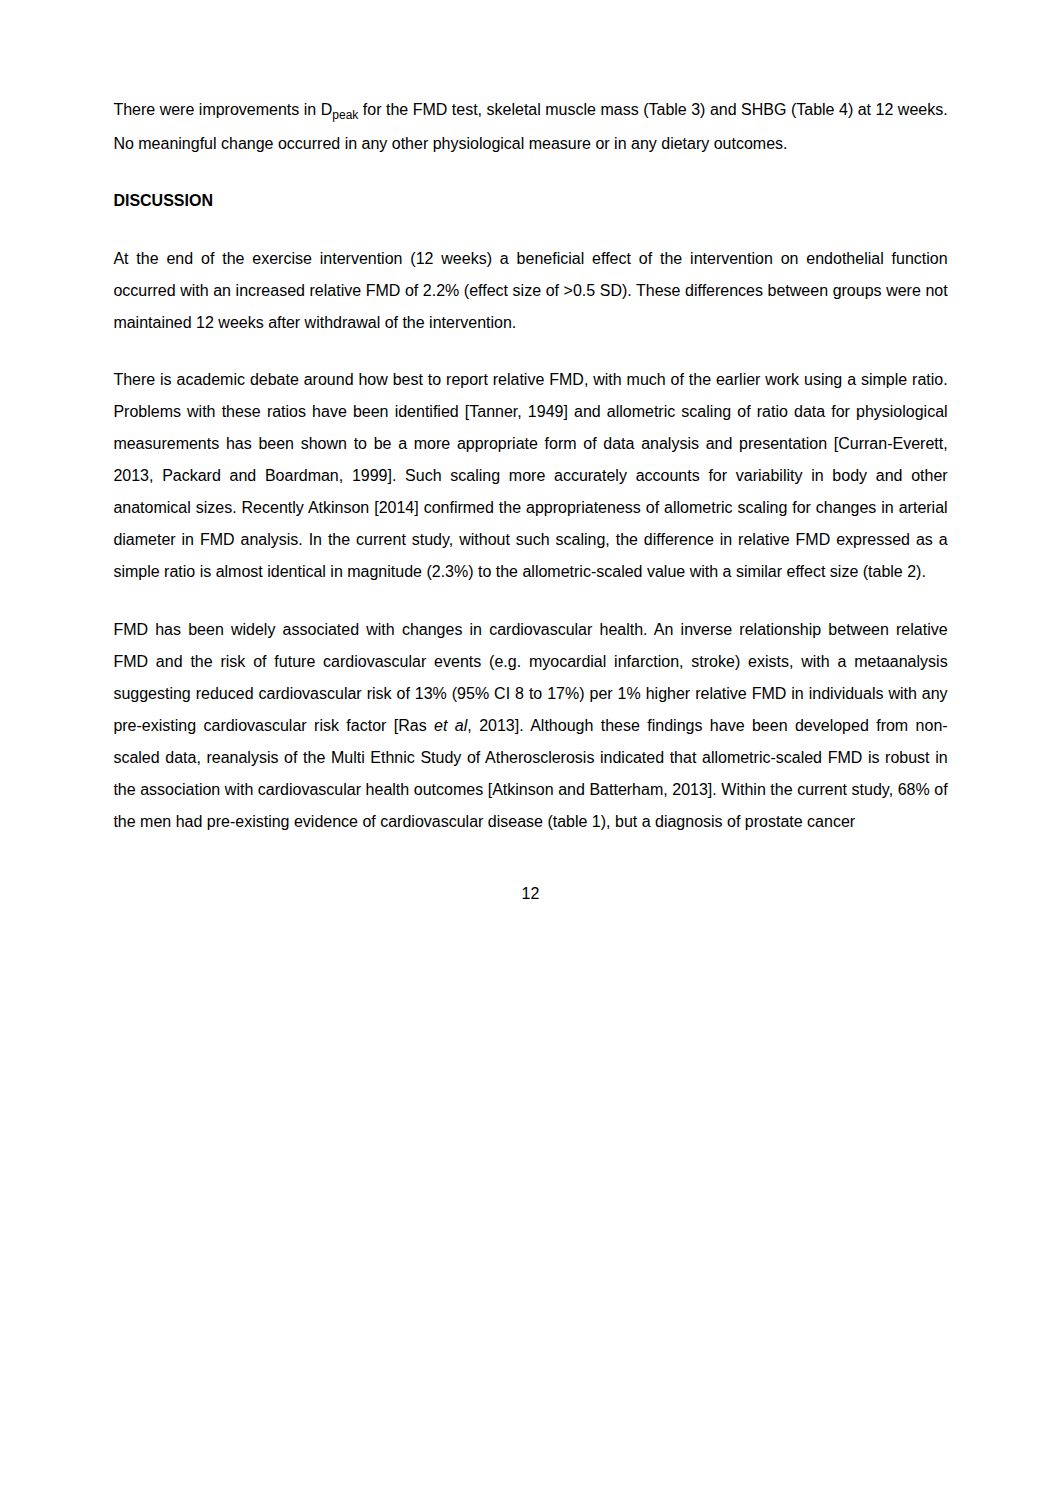There were improvements in Dpeak for the FMD test, skeletal muscle mass (Table 3) and SHBG (Table 4) at 12 weeks. No meaningful change occurred in any other physiological measure or in any dietary outcomes.
DISCUSSION
At the end of the exercise intervention (12 weeks) a beneficial effect of the intervention on endothelial function occurred with an increased relative FMD of 2.2% (effect size of >0.5 SD). These differences between groups were not maintained 12 weeks after withdrawal of the intervention.
There is academic debate around how best to report relative FMD, with much of the earlier work using a simple ratio. Problems with these ratios have been identified [Tanner, 1949] and allometric scaling of ratio data for physiological measurements has been shown to be a more appropriate form of data analysis and presentation [Curran-Everett, 2013, Packard and Boardman, 1999]. Such scaling more accurately accounts for variability in body and other anatomical sizes. Recently Atkinson [2014] confirmed the appropriateness of allometric scaling for changes in arterial diameter in FMD analysis. In the current study, without such scaling, the difference in relative FMD expressed as a simple ratio is almost identical in magnitude (2.3%) to the allometric-scaled value with a similar effect size (table 2).
FMD has been widely associated with changes in cardiovascular health. An inverse relationship between relative FMD and the risk of future cardiovascular events (e.g. myocardial infarction, stroke) exists, with a metaanalysis suggesting reduced cardiovascular risk of 13% (95% CI 8 to 17%) per 1% higher relative FMD in individuals with any pre-existing cardiovascular risk factor [Ras et al, 2013]. Although these findings have been developed from non-scaled data, reanalysis of the Multi Ethnic Study of Atherosclerosis indicated that allometric-scaled FMD is robust in the association with cardiovascular health outcomes [Atkinson and Batterham, 2013]. Within the current study, 68% of the men had pre-existing evidence of cardiovascular disease (table 1), but a diagnosis of prostate cancer
12